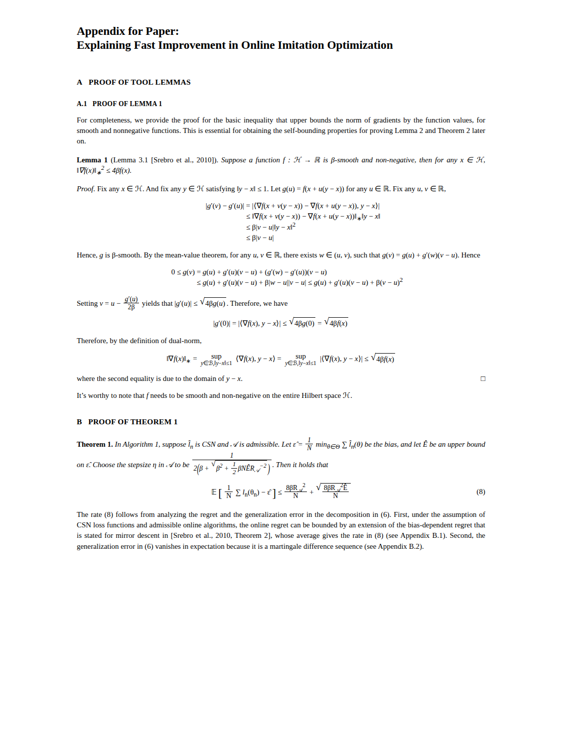Appendix for Paper:Explaining Fast Improvement in Online Imitation Optimization
A PROOF OF TOOL LEMMAS
A.1 PROOF OF LEMMA 1
For completeness, we provide the proof for the basic inequality that upper bounds the norm of gradients by the function values, for smooth and nonnegative functions. This is essential for obtaining the self-bounding properties for proving Lemma 2 and Theorem 2 later on.
Lemma 1 (Lemma 3.1 [Srebro et al., 2010]). Suppose a function f : ℋ → ℝ is β-smooth and non-negative, then for any x ∈ ℋ, ‖∇f(x)‖∗2 ≤ 4βf(x).
Proof. Fix any x ∈ ℋ. And fix any y ∈ ℋ satisfying ‖y − x‖ ≤ 1. Let g(u) = f(x + u(y − x)) for any u ∈ ℝ. Fix any u, v ∈ ℝ,
|g′(v) − g′(u)| = |⟨∇f(x + v(y − x)) − ∇f(x + u(y − x)), y − x⟩| ≤ ‖∇f(x + v(y − x)) − ∇f(x + u(y − x))‖∗‖y − x‖ ≤ β|v − u|‖y − x‖2 ≤ β|v − u|
Hence, g is β-smooth. By the mean-value theorem, for any u, v ∈ ℝ, there exists w ∈ (u, v), such that g(v) = g(u) + g′(w)(v − u). Hence
0 ≤ g(v) = g(u) + g′(u)(v − u) + (g′(w) − g′(u))(v − u) ≤ g(u) + g′(u)(v − u) + β|w − u||v − u| ≤ g(u) + g′(u)(v − u) + β(v − u)2
Setting v = u − g′(u) 2β yields that |g′(u)| ≤ 4βg(u). Therefore, we have
|g′(0)| = |⟨∇f(x), y − x⟩| ≤ 4βg(0) = 4βf(x)
Therefore, by the definition of dual-norm,
‖∇f(x)‖∗ = sup y∈ℬ,‖y−x‖≤1 ⟨∇f(x), y − x⟩ = sup y∈ℬ,‖y−x‖≤1 |⟨∇f(x), y − x⟩| ≤ 4βf(x)
where the second equality is due to the domain of y − x. □
It’s worthy to note that f needs to be smooth and non-negative on the entire Hilbert space ℋ.
B PROOF OF THEOREM 1
Theorem 1. In Algorithm 1, suppose l̂n is CSN and 𝒜 is admissible. Let ε̂ = 1 N minθ∈Θ ∑ l̂n(θ) be the bias, and let Ê be an upper bound on ε̂. Choose the stepsize η in 𝒜 to be 12(β + β2 + 12βNÊR𝒜−2). Then it holds that
𝔼 [ 1 N ∑ ln(θn) − ε̂ ] ≤ 8βR𝒜2 N + 8βR𝒜2ÊN (8)
The rate (8) follows from analyzing the regret and the generalization error in the decomposition in (6). First, under the assumption of CSN loss functions and admissible online algorithms, the online regret can be bounded by an extension of the bias-dependent regret that is stated for mirror descent in [Srebro et al., 2010, Theorem 2], whose average gives the rate in (8) (see Appendix B.1). Second, the generalization error in (6) vanishes in expectation because it is a martingale difference sequence (see Appendix B.2).